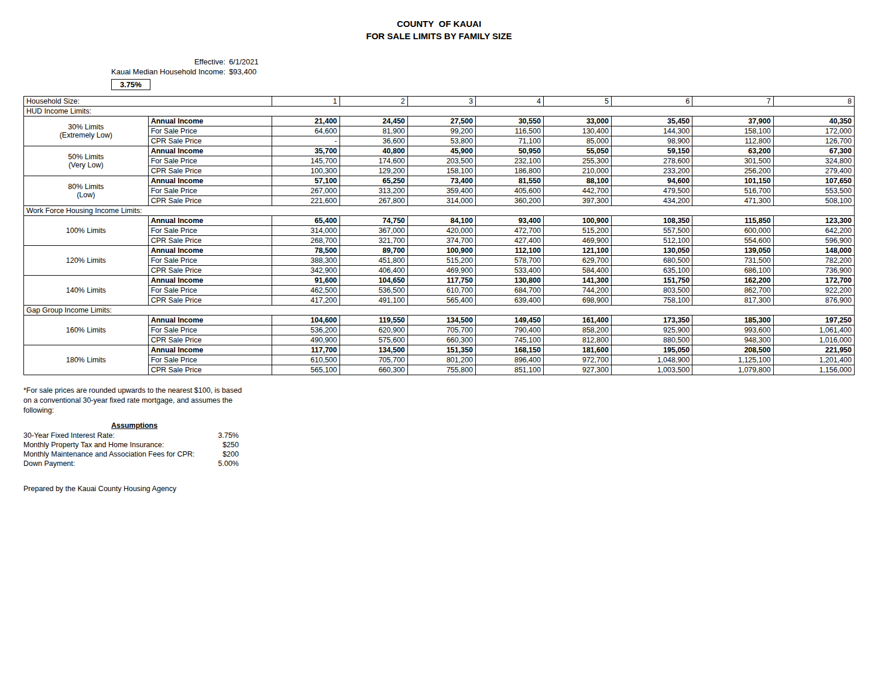COUNTY OF KAUAI
FOR SALE LIMITS BY FAMILY SIZE
| Effective: | 6/1/2021 |
| Kauai Median Household Income: | $93,400 |
3.75%
| Household Size: | 1 | 2 | 3 | 4 | 5 | 6 | 7 | 8 |
| HUD Income Limits: |
| 30% Limits (Extremely Low) | Annual Income | 21,400 | 24,450 | 27,500 | 30,550 | 33,000 | 35,450 | 37,900 | 40,350 |
| For Sale Price | 64,600 | 81,900 | 99,200 | 116,500 | 130,400 | 144,300 | 158,100 | 172,000 |
| CPR Sale Price | - | 36,600 | 53,800 | 71,100 | 85,000 | 98,900 | 112,800 | 126,700 |
| 50% Limits (Very Low) | Annual Income | 35,700 | 40,800 | 45,900 | 50,950 | 55,050 | 59,150 | 63,200 | 67,300 |
| For Sale Price | 145,700 | 174,600 | 203,500 | 232,100 | 255,300 | 278,600 | 301,500 | 324,800 |
| CPR Sale Price | 100,300 | 129,200 | 158,100 | 186,800 | 210,000 | 233,200 | 256,200 | 279,400 |
| 80% Limits (Low) | Annual Income | 57,100 | 65,250 | 73,400 | 81,550 | 88,100 | 94,600 | 101,150 | 107,650 |
| For Sale Price | 267,000 | 313,200 | 359,400 | 405,600 | 442,700 | 479,500 | 516,700 | 553,500 |
| CPR Sale Price | 221,600 | 267,800 | 314,000 | 360,200 | 397,300 | 434,200 | 471,300 | 508,100 |
| Work Force Housing Income Limits: |
| 100% Limits | Annual Income | 65,400 | 74,750 | 84,100 | 93,400 | 100,900 | 108,350 | 115,850 | 123,300 |
| For Sale Price | 314,000 | 367,000 | 420,000 | 472,700 | 515,200 | 557,500 | 600,000 | 642,200 |
| CPR Sale Price | 268,700 | 321,700 | 374,700 | 427,400 | 469,900 | 512,100 | 554,600 | 596,900 |
| 120% Limits | Annual Income | 78,500 | 89,700 | 100,900 | 112,100 | 121,100 | 130,050 | 139,050 | 148,000 |
| For Sale Price | 388,300 | 451,800 | 515,200 | 578,700 | 629,700 | 680,500 | 731,500 | 782,200 |
| CPR Sale Price | 342,900 | 406,400 | 469,900 | 533,400 | 584,400 | 635,100 | 686,100 | 736,900 |
| 140% Limits | Annual Income | 91,600 | 104,650 | 117,750 | 130,800 | 141,300 | 151,750 | 162,200 | 172,700 |
| For Sale Price | 462,500 | 536,500 | 610,700 | 684,700 | 744,200 | 803,500 | 862,700 | 922,200 |
| CPR Sale Price | 417,200 | 491,100 | 565,400 | 639,400 | 698,900 | 758,100 | 817,300 | 876,900 |
| Gap Group Income Limits: |
| 160% Limits | Annual Income | 104,600 | 119,550 | 134,500 | 149,450 | 161,400 | 173,350 | 185,300 | 197,250 |
| For Sale Price | 536,200 | 620,900 | 705,700 | 790,400 | 858,200 | 925,900 | 993,600 | 1,061,400 |
| CPR Sale Price | 490,900 | 575,600 | 660,300 | 745,100 | 812,800 | 880,500 | 948,300 | 1,016,000 |
| 180% Limits | Annual Income | 117,700 | 134,500 | 151,350 | 168,150 | 181,600 | 195,050 | 208,500 | 221,950 |
| For Sale Price | 610,500 | 705,700 | 801,200 | 896,400 | 972,700 | 1,048,900 | 1,125,100 | 1,201,400 |
| CPR Sale Price | 565,100 | 660,300 | 755,800 | 851,100 | 927,300 | 1,003,500 | 1,079,800 | 1,156,000 |
*For sale prices are rounded upwards to the nearest $100, is based
on a conventional 30-year fixed rate mortgage, and assumes the
following:
Assumptions
| 30-Year Fixed Interest Rate: | 3.75% |
| Monthly Property Tax and Home Insurance: | $250 |
| Monthly Maintenance and Association Fees for CPR: | $200 |
| Down Payment: | 5.00% |
Prepared by the Kauai County Housing Agency